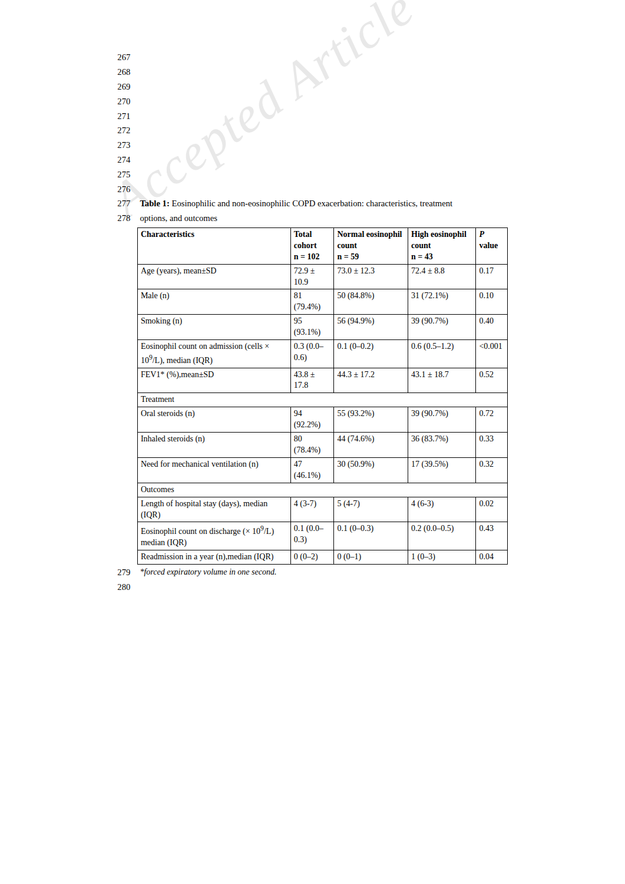Accepted Article
267
268
269
270
271
272
273
274
275
276
277 Table 1: Eosinophilic and non-eosinophilic COPD exacerbation: characteristics, treatment
278 options, and outcomes
| Characteristics | Total cohort n = 102 | Normal eosinophil count n = 59 | High eosinophil count n = 43 | P value |
| --- | --- | --- | --- | --- |
| Age (years), mean±SD | 72.9 ± 10.9 | 73.0 ± 12.3 | 72.4 ± 8.8 | 0.17 |
| Male (n) | 81 (79.4%) | 50 (84.8%) | 31 (72.1%) | 0.10 |
| Smoking (n) | 95 (93.1%) | 56 (94.9%) | 39 (90.7%) | 0.40 |
| Eosinophil count on admission (cells × 10 9 /L), median (IQR) | 0.3 (0.0–0.6) | 0.1 (0–0.2) | 0.6 (0.5–1.2) | <0.001 |
| FEV1* (%),mean±SD | 43.8 ± 17.8 | 44.3 ± 17.2 | 43.1 ± 18.7 | 0.52 |
| Treatment |
| Oral steroids (n) | 94 (92.2%) | 55 (93.2%) | 39 (90.7%) | 0.72 |
| Inhaled steroids (n) | 80 (78.4%) | 44 (74.6%) | 36 (83.7%) | 0.33 |
| Need for mechanical ventilation (n) | 47 (46.1%) | 30 (50.9%) | 17 (39.5%) | 0.32 |
| Outcomes |
| Length of hospital stay (days), median (IQR) | 4 (3-7) | 5 (4-7) | 4 (6-3) | 0.02 |
| Eosinophil count on discharge (× 10 9 /L) median (IQR) | 0.1 (0.0–0.3) | 0.1 (0–0.3) | 0.2 (0.0–0.5) | 0.43 |
| Readmission in a year (n),median (IQR) | 0 (0–2) | 0 (0–1) | 1 (0–3) | 0.04 |
279 *forced expiratory volume in one second.
280